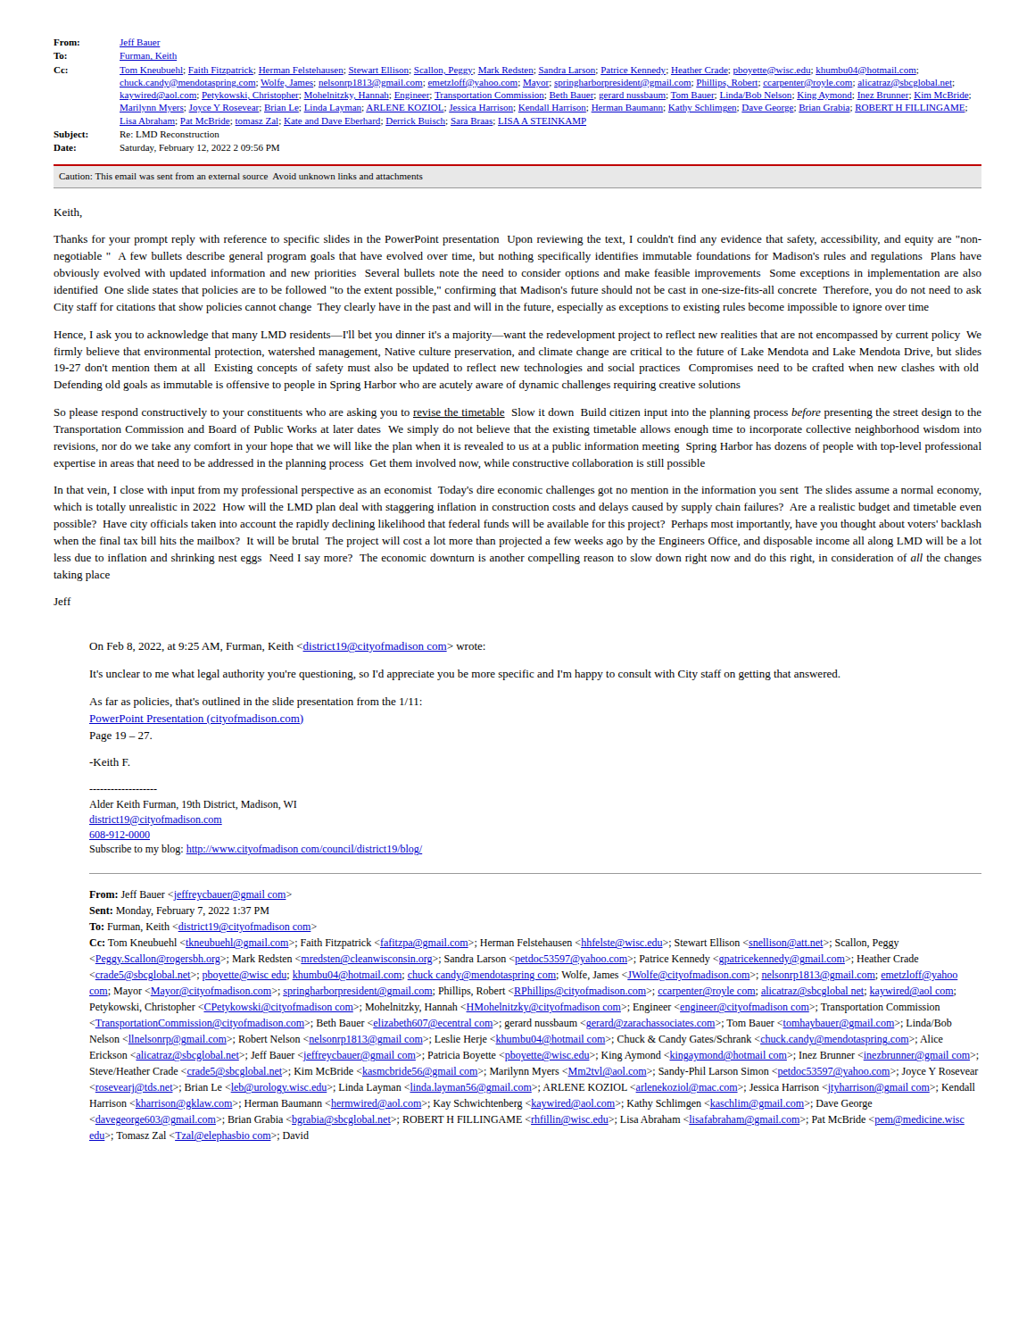| From: | Jeff Bauer |
| To: | Furman, Keith |
| Cc: | Tom Kneubuehl ; Faith Fitzpatrick ; Herman Felstehausen ; Stewart Ellison ; Scallon, Peggy ; Mark Redsten ; Sandra Larson ; Patrice Kennedy ; Heather Crade ; pboyette@wisc.edu ; khumbu04@hotmail.com ; chuck.candy@mendotaspring.com ; Wolfe, James ; nelsonrp1813@gmail.com ; emetzloff@yahoo.com ; Mayor ; springharborpresident@gmail.com ; Phillips, Robert ; ccarpenter@royle.com ; alicatraz@sbcglobal.net ; kaywired@aol.com ; Petykowski, Christopher ; Mohelnitzky, Hannah ; Engineer ; Transportation Commission ; Beth Bauer ; gerard nussbaum ; Tom Bauer ; Linda/Bob Nelson ; King Aymond ; Inez Brunner ; Kim McBride ; Marilynn Myers ; Joyce Y Rosevear ; Brian Le ; Linda Layman ; ARLENE KOZIOL ; Jessica Harrison ; Kendall Harrison ; Herman Baumann ; Kathy Schlimgen ; Dave George ; Brian Grabia ; ROBERT H FILLINGAME ; Lisa Abraham ; Pat McBride ; tomasz Zal ; Kate and Dave Eberhard ; Derrick Buisch ; Sara Braas ; LISA A STEINKAMP |
| Subject: | Re: LMD Reconstruction |
| Date: | Saturday, February 12, 2022 2 09:56 PM |
Caution: This email was sent from an external source Avoid unknown links and attachments
Keith,
Thanks for your prompt reply with reference to specific slides in the PowerPoint presentation Upon reviewing the text, I couldn't find any evidence that safety, accessibility, and equity are "non-negotiable " A few bullets describe general program goals that have evolved over time, but nothing specifically identifies immutable foundations for Madison's rules and regulations Plans have obviously evolved with updated information and new priorities Several bullets note the need to consider options and make feasible improvements Some exceptions in implementation are also identified One slide states that policies are to be followed "to the extent possible," confirming that Madison's future should not be cast in one-size-fits-all concrete Therefore, you do not need to ask City staff for citations that show policies cannot change They clearly have in the past and will in the future, especially as exceptions to existing rules become impossible to ignore over time
Hence, I ask you to acknowledge that many LMD residents—I'll bet you dinner it's a majority—want the redevelopment project to reflect new realities that are not encompassed by current policy We firmly believe that environmental protection, watershed management, Native culture preservation, and climate change are critical to the future of Lake Mendota and Lake Mendota Drive, but slides 19-27 don't mention them at all Existing concepts of safety must also be updated to reflect new technologies and social practices Compromises need to be crafted when new clashes with old Defending old goals as immutable is offensive to people in Spring Harbor who are acutely aware of dynamic challenges requiring creative solutions
So please respond constructively to your constituents who are asking you to revise the timetable Slow it down Build citizen input into the planning process before presenting the street design to the Transportation Commission and Board of Public Works at later dates We simply do not believe that the existing timetable allows enough time to incorporate collective neighborhood wisdom into revisions, nor do we take any comfort in your hope that we will like the plan when it is revealed to us at a public information meeting Spring Harbor has dozens of people with top-level professional expertise in areas that need to be addressed in the planning process Get them involved now, while constructive collaboration is still possible
In that vein, I close with input from my professional perspective as an economist Today's dire economic challenges got no mention in the information you sent The slides assume a normal economy, which is totally unrealistic in 2022 How will the LMD plan deal with staggering inflation in construction costs and delays caused by supply chain failures? Are a realistic budget and timetable even possible? Have city officials taken into account the rapidly declining likelihood that federal funds will be available for this project? Perhaps most importantly, have you thought about voters' backlash when the final tax bill hits the mailbox? It will be brutal The project will cost a lot more than projected a few weeks ago by the Engineers Office, and disposable income all along LMD will be a lot less due to inflation and shrinking nest eggs Need I say more? The economic downturn is another compelling reason to slow down right now and do this right, in consideration of all the changes taking place
Jeff
On Feb 8, 2022, at 9:25 AM, Furman, Keith <district19@cityofmadison com> wrote:
It's unclear to me what legal authority you're questioning, so I'd appreciate you be more specific and I'm happy to consult with City staff on getting that answered.
As far as policies, that's outlined in the slide presentation from the 1/11:
PowerPoint Presentation (cityofmadison.com)
Page 19 – 27.
-Keith F.
-------------------
Alder Keith Furman, 19th District, Madison, WI
district19@cityofmadison.com
608-912-0000
Subscribe to my blog: http://www.cityofmadison com/council/district19/blog/
From: Jeff Bauer <jeffreycbauer@gmail com>
Sent: Monday, February 7, 2022 1:37 PM
To: Furman, Keith <district19@cityofmadison com>
Cc: Tom Kneubuehl <tkneubuehl@gmail.com>; Faith Fitzpatrick <fafitzpa@gmail.com>; Herman Felstehausen <hhfelste@wisc.edu>; Stewart Ellison <snellison@att.net>; Scallon, Peggy <Peggy.Scallon@rogersbh.org>; Mark Redsten <mredsten@cleanwisconsin.org>; Sandra Larson <petdoc53597@yahoo.com>; Patrice Kennedy <gpatricekennedy@gmail.com>; Heather Crade <crade5@sbcglobal.net>; pboyette@wisc edu; khumbu04@hotmail.com; chuck candy@mendotaspring com; Wolfe, James <JWolfe@cityofmadison.com>; nelsonrp1813@gmail.com; emetzloff@yahoo com; Mayor <Mayor@cityofmadison.com>; springharborpresident@gmail.com; Phillips, Robert <RPhillips@cityofmadison.com>; ccarpenter@royle com; alicatraz@sbcglobal net; kaywired@aol com; Petykowski, Christopher <CPetykowski@cityofmadison com>; Mohelnitzky, Hannah <HMohelnitzky@cityofmadison com>; Engineer <engineer@cityofmadison com>; Transportation Commission <TransportationCommission@cityofmadison.com>; Beth Bauer <elizabeth607@ecentral com>; gerard nussbaum <gerard@zarachassociates.com>; Tom Bauer <tomhaybauer@gmail.com>; Linda/Bob Nelson <llnelsonrp@gmail.com>; Robert Nelson <nelsonrp1813@gmail com>; Leslie Herje <khumbu04@hotmail com>; Chuck & Candy Gates/Schrank <chuck.candy@mendotaspring.com>; Alice Erickson <alicatraz@sbcglobal.net>; Jeff Bauer <jeffreycbauer@gmail com>; Patricia Boyette <pboyette@wisc.edu>; King Aymond <kingaymond@hotmail com>; Inez Brunner <inezbrunner@gmail com>; Steve/Heather Crade <crade5@sbcglobal.net>; Kim McBride <kasmcbride56@gmail com>; Marilynn Myers <Mm2tvl@aol.com>; Sandy-Phil Larson Simon <petdoc53597@yahoo.com>; Joyce Y Rosevear <rosevearj@tds.net>; Brian Le <leb@urology.wisc.edu>; Linda Layman <linda.layman56@gmail.com>; ARLENE KOZIOL <arlenekoziol@mac.com>; Jessica Harrison <jtyharrison@gmail com>; Kendall Harrison <kharrison@gklaw.com>; Herman Baumann <hermwired@aol.com>; Kay Schwichtenberg <kaywired@aol.com>; Kathy Schlimgen <kaschlim@gmail.com>; Dave George <davegeorge603@gmail.com>; Brian Grabia <bgrabia@sbcglobal.net>; ROBERT H FILLINGAME <rhfillin@wisc.edu>; Lisa Abraham <lisafabraham@gmail.com>; Pat McBride <pem@medicine.wisc edu>; Tomasz Zal <Tzal@elephasbio com>; David